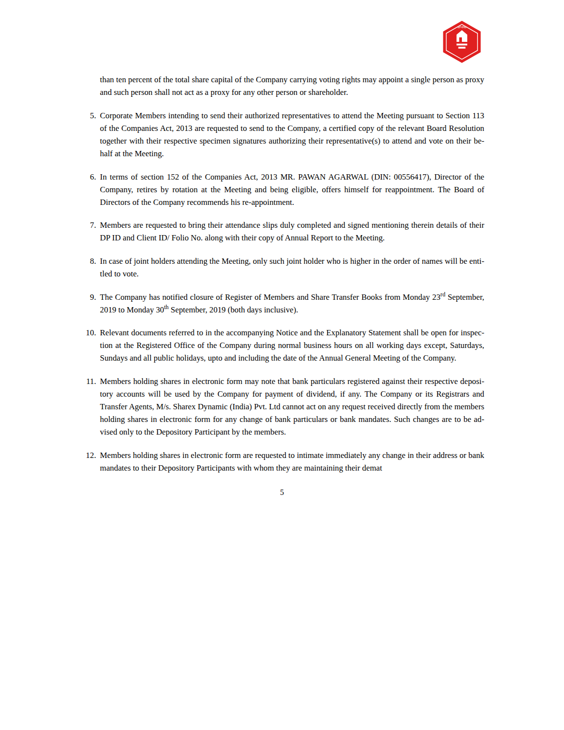अग्निनिधि
than ten percent of the total share capital of the Company carrying voting rights may appoint a single person as proxy and such person shall not act as a proxy for any other person or shareholder.
Corporate Members intending to send their authorized representatives to attend the Meeting pursuant to Section 113 of the Companies Act, 2013 are requested to send to the Company, a certified copy of the relevant Board Resolution together with their respective specimen signatures authorizing their representative(s) to attend and vote on their behalf at the Meeting.
In terms of section 152 of the Companies Act, 2013 MR. PAWAN AGARWAL (DIN: 00556417), Director of the Company, retires by rotation at the Meeting and being eligible, offers himself for reappointment. The Board of Directors of the Company recommends his re-appointment.
Members are requested to bring their attendance slips duly completed and signed mentioning therein details of their DP ID and Client ID/ Folio No. along with their copy of Annual Report to the Meeting.
In case of joint holders attending the Meeting, only such joint holder who is higher in the order of names will be entitled to vote.
The Company has notified closure of Register of Members and Share Transfer Books from Monday 23rd September, 2019 to Monday 30th September, 2019 (both days inclusive).
Relevant documents referred to in the accompanying Notice and the Explanatory Statement shall be open for inspection at the Registered Office of the Company during normal business hours on all working days except, Saturdays, Sundays and all public holidays, upto and including the date of the Annual General Meeting of the Company.
Members holding shares in electronic form may note that bank particulars registered against their respective depository accounts will be used by the Company for payment of dividend, if any. The Company or its Registrars and Transfer Agents, M/s. Sharex Dynamic (India) Pvt. Ltd cannot act on any request received directly from the members holding shares in electronic form for any change of bank particulars or bank mandates. Such changes are to be advised only to the Depository Participant by the members.
Members holding shares in electronic form are requested to intimate immediately any change in their address or bank mandates to their Depository Participants with whom they are maintaining their demat
5